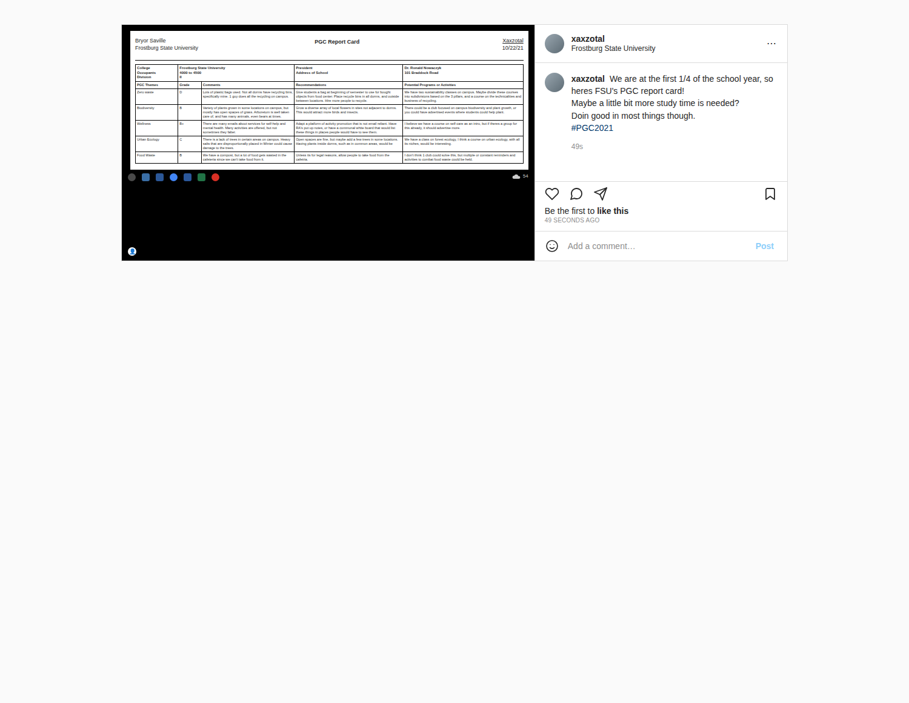Bryor Saville
Frostburg State University
PGC Report Card
Xaxzotal
10/22/21
| College Occupants Division | Frostburg State University 4000 to 4500 II | President Address of School | Dr. Ronald Nowaczyk 101 Braddock Road |
| PGC Themes | Grade | Comments | Recommendations | Potential Programs or Activities |
| Zero waste | D | Lots of plastic bags used. Not all dorms have recycling bins, specifically mine. 1 guy does all the recycling on campus. | Give students a bag at beginning of semester to use for bought objects from food center. Place recycle bins in all dorms, and outside between locations. Hire more people to recycle. | We have two sustainability classes on campus. Maybe divide these courses into subdivisions based on the 3 pillars, and a course on the technicalities and business of recycling. |
| Biodiversity | B | Variety of plants grown in some locations on campus, but mostly has open spaces of grass. Arboretum is well taken care of, and has many animals, even bears at times. | Grow a diverse array of local flowers in sites not adjacent to dorms. This would attract more birds and insects. | There could be a club focused on campus biodiversity and plant growth, or you could have advertised events where students could help plant. |
| Wellness | B+ | There are many emails about services for self-help and mental health. Many activities are offered, but not sometimes they falter. | Adapt a platform of activity promotion that is not email reliant. Have RA's put up notes, or have a communal white board that would list these things in places people would have to see them. | I believe we have a course on self-care as an intro, but if theres a group for this already, it should advertise more. |
| Urban Ecology | C | There is a lack of trees in certain areas on campus. Heavy salts that are disproportionally placed in Winter could cause damage to the trees. | Open spaces are fine, but maybe add a few trees in some locations. Having plants inside dorms, such as in common areas, would be | We have a class on forest ecology, I think a course on urban ecology, with all its niches, would be interesting. |
| Food Waste | B | We have a compost, but a lot of food gets wasted in the cafeteria since we can't take food from it. | Unless its for legal reasons, allow people to take food from the cafetria. | I don't think 1 club could solve this, but multiple or constant reminders and activities to combat food waste could be held. |
54
👤
xaxzotal
Frostburg State University
⋯
xaxzotal We are at the first 1/4 of the school year, so heres FSU's PGC report card!
Maybe a little bit more study time is needed?
Doin good in most things though.
#PGC2021
49s
Be the first to like this
49 seconds ago
Add a comment Post